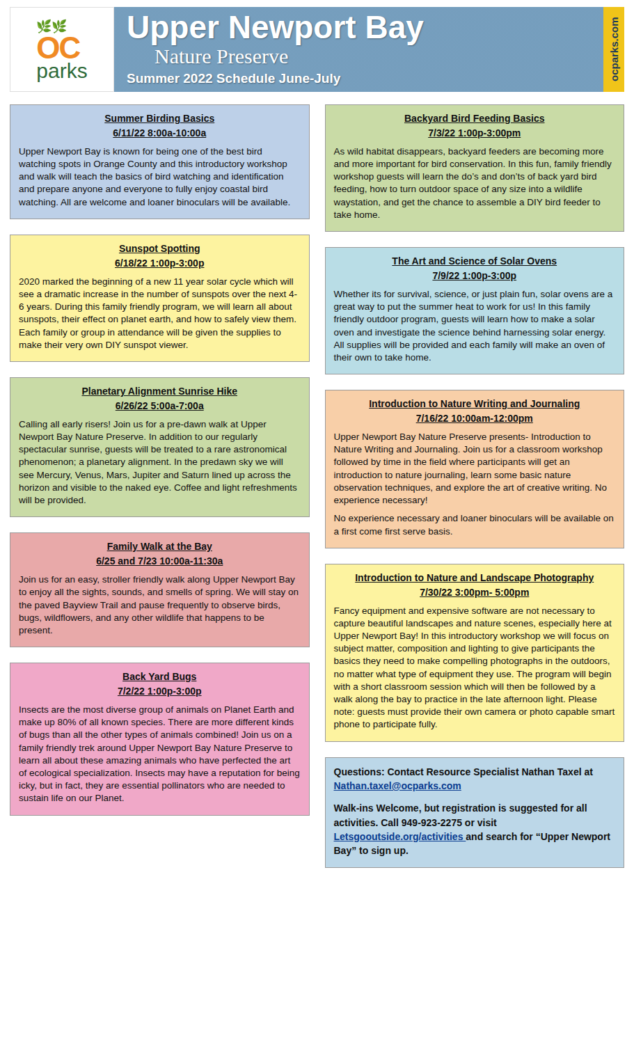🌿🌿
OC
parks
Upper Newport Bay
Nature Preserve
Summer 2022 Schedule June-July
ocparks.com
Summer Birding Basics
6/11/22 8:00a-10:00a
Upper Newport Bay is known for being one of the best bird watching spots in Orange County and this introductory workshop and walk will teach the basics of bird watching and identification and prepare anyone and everyone to fully enjoy coastal bird watching. All are welcome and loaner binoculars will be available.
Sunspot Spotting
6/18/22 1:00p-3:00p
2020 marked the beginning of a new 11 year solar cycle which will see a dramatic increase in the number of sunspots over the next 4-6 years. During this family friendly program, we will learn all about sunspots, their effect on planet earth, and how to safely view them. Each family or group in attendance will be given the supplies to make their very own DIY sunspot viewer.
Planetary Alignment Sunrise Hike
6/26/22 5:00a-7:00a
Calling all early risers! Join us for a pre-dawn walk at Upper Newport Bay Nature Preserve. In addition to our regularly spectacular sunrise, guests will be treated to a rare astronomical phenomenon; a planetary alignment. In the predawn sky we will see Mercury, Venus, Mars, Jupiter and Saturn lined up across the horizon and visible to the naked eye. Coffee and light refreshments will be provided.
Family Walk at the Bay
6/25 and 7/23 10:00a-11:30a
Join us for an easy, stroller friendly walk along Upper Newport Bay to enjoy all the sights, sounds, and smells of spring. We will stay on the paved Bayview Trail and pause frequently to observe birds, bugs, wildflowers, and any other wildlife that happens to be present.
Back Yard Bugs
7/2/22 1:00p-3:00p
Insects are the most diverse group of animals on Planet Earth and make up 80% of all known species. There are more different kinds of bugs than all the other types of animals combined! Join us on a family friendly trek around Upper Newport Bay Nature Preserve to learn all about these amazing animals who have perfected the art of ecological specialization. Insects may have a reputation for being icky, but in fact, they are essential pollinators who are needed to sustain life on our Planet.
Backyard Bird Feeding Basics
7/3/22 1:00p-3:00pm
As wild habitat disappears, backyard feeders are becoming more and more important for bird conservation. In this fun, family friendly workshop guests will learn the do’s and don’ts of back yard bird feeding, how to turn outdoor space of any size into a wildlife waystation, and get the chance to assemble a DIY bird feeder to take home.
The Art and Science of Solar Ovens
7/9/22 1:00p-3:00p
Whether its for survival, science, or just plain fun, solar ovens are a great way to put the summer heat to work for us! In this family friendly outdoor program, guests will learn how to make a solar oven and investigate the science behind harnessing solar energy. All supplies will be provided and each family will make an oven of their own to take home.
Introduction to Nature Writing and Journaling
7/16/22 10:00am-12:00pm
Upper Newport Bay Nature Preserve presents- Introduction to Nature Writing and Journaling. Join us for a classroom workshop followed by time in the field where participants will get an introduction to nature journaling, learn some basic nature observation techniques, and explore the art of creative writing. No experience necessary!
No experience necessary and loaner binoculars will be available on a first come first serve basis.
Introduction to Nature and Landscape Photography
7/30/22 3:00pm- 5:00pm
Fancy equipment and expensive software are not necessary to capture beautiful landscapes and nature scenes, especially here at Upper Newport Bay! In this introductory workshop we will focus on subject matter, composition and lighting to give participants the basics they need to make compelling photographs in the outdoors, no matter what type of equipment they use. The program will begin with a short classroom session which will then be followed by a walk along the bay to practice in the late afternoon light. Please note: guests must provide their own camera or photo capable smart phone to participate fully.
Questions: Contact Resource Specialist Nathan Taxel at Nathan.taxel@ocparks.com
Walk-ins Welcome, but registration is suggested for all activities. Call 949-923-2275 or visit Letsgooutside.org/activities and search for “Upper Newport Bay” to sign up.